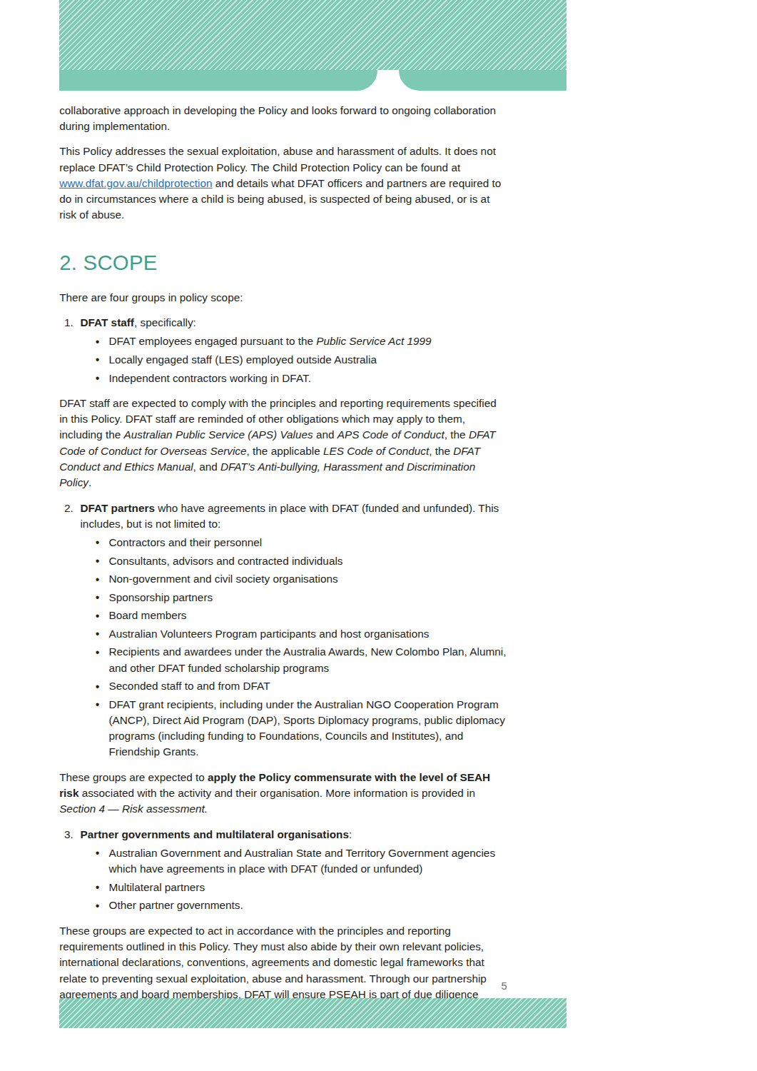collaborative approach in developing the Policy and looks forward to ongoing collaboration during implementation.
This Policy addresses the sexual exploitation, abuse and harassment of adults. It does not replace DFAT’s Child Protection Policy. The Child Protection Policy can be found at www.dfat.gov.au/childprotection and details what DFAT officers and partners are required to do in circumstances where a child is being abused, is suspected of being abused, or is at risk of abuse.
2. SCOPE
There are four groups in policy scope:
DFAT staff, specifically:
DFAT employees engaged pursuant to the Public Service Act 1999
Locally engaged staff (LES) employed outside Australia
Independent contractors working in DFAT.
DFAT staff are expected to comply with the principles and reporting requirements specified in this Policy. DFAT staff are reminded of other obligations which may apply to them, including the Australian Public Service (APS) Values and APS Code of Conduct, the DFAT Code of Conduct for Overseas Service, the applicable LES Code of Conduct, the DFAT Conduct and Ethics Manual, and DFAT’s Anti-bullying, Harassment and Discrimination Policy.
DFAT partners who have agreements in place with DFAT (funded and unfunded). This includes, but is not limited to:
Contractors and their personnel
Consultants, advisors and contracted individuals
Non-government and civil society organisations
Sponsorship partners
Board members
Australian Volunteers Program participants and host organisations
Recipients and awardees under the Australia Awards, New Colombo Plan, Alumni, and other DFAT funded scholarship programs
Seconded staff to and from DFAT
DFAT grant recipients, including under the Australian NGO Cooperation Program (ANCP), Direct Aid Program (DAP), Sports Diplomacy programs, public diplomacy programs (including funding to Foundations, Councils and Institutes), and Friendship Grants.
These groups are expected to apply the Policy commensurate with the level of SEAH risk associated with the activity and their organisation. More information is provided in Section 4 — Risk assessment.
Partner governments and multilateral organisations:
Australian Government and Australian State and Territory Government agencies which have agreements in place with DFAT (funded or unfunded)
Multilateral partners
Other partner governments.
These groups are expected to act in accordance with the principles and reporting requirements outlined in this Policy. They must also abide by their own relevant policies, international declarations, conventions, agreements and domestic legal frameworks that relate to preventing sexual exploitation, abuse and harassment. Through our partnership agreements and board memberships, DFAT will ensure PSEAH is part of due diligence processes for these organisations, and seek assurances of their application.
5